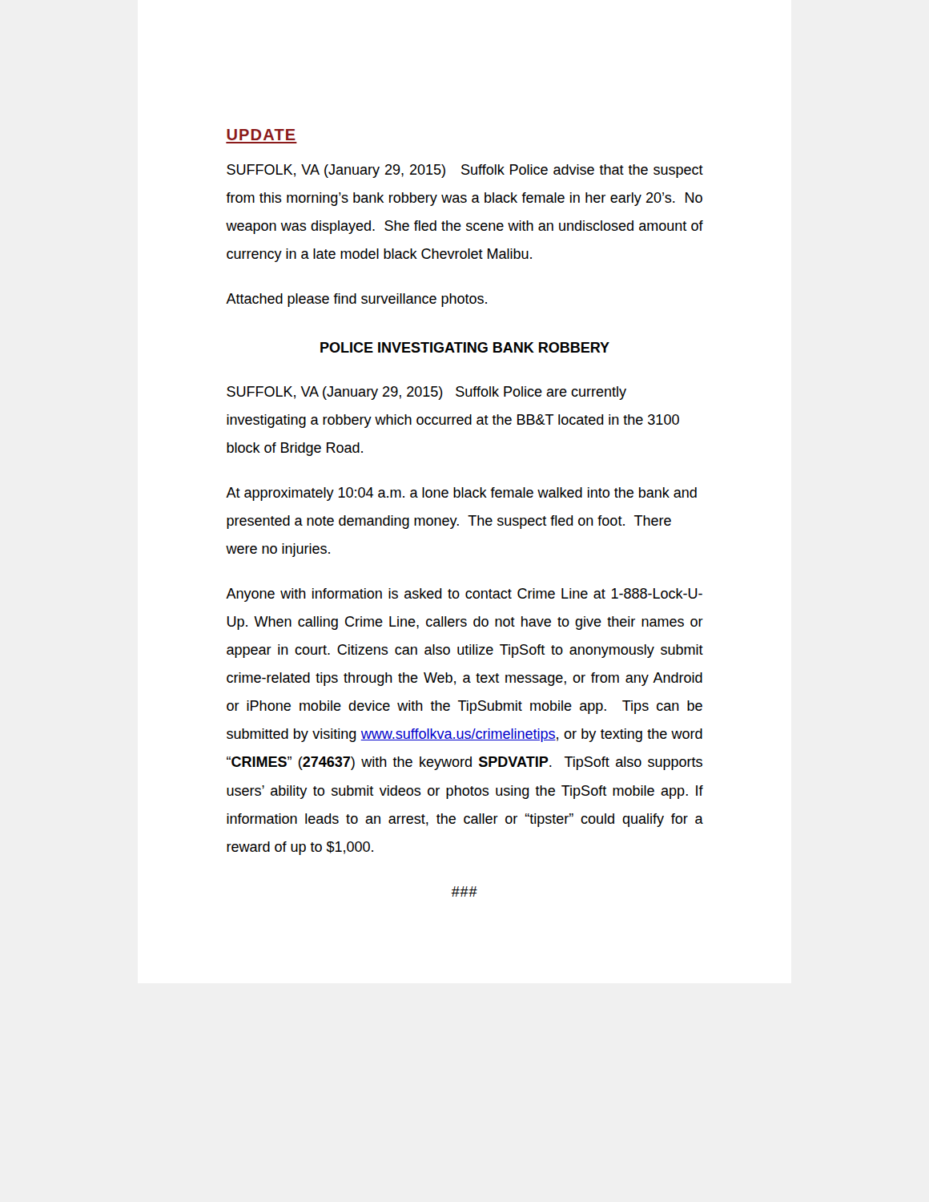UPDATE
SUFFOLK, VA (January 29, 2015) Suffolk Police advise that the suspect from this morning’s bank robbery was a black female in her early 20’s. No weapon was displayed. She fled the scene with an undisclosed amount of currency in a late model black Chevrolet Malibu.
Attached please find surveillance photos.
POLICE INVESTIGATING BANK ROBBERY
SUFFOLK, VA (January 29, 2015) Suffolk Police are currently investigating a robbery which occurred at the BB&T located in the 3100 block of Bridge Road.
At approximately 10:04 a.m. a lone black female walked into the bank and presented a note demanding money. The suspect fled on foot. There were no injuries.
Anyone with information is asked to contact Crime Line at 1-888-Lock-U-Up. When calling Crime Line, callers do not have to give their names or appear in court. Citizens can also utilize TipSoft to anonymously submit crime-related tips through the Web, a text message, or from any Android or iPhone mobile device with the TipSubmit mobile app. Tips can be submitted by visiting www.suffolkva.us/crimelinetips, or by texting the word “CRIMES” (274637) with the keyword SPDVATIP. TipSoft also supports users’ ability to submit videos or photos using the TipSoft mobile app. If information leads to an arrest, the caller or “tipster” could qualify for a reward of up to $1,000.
###